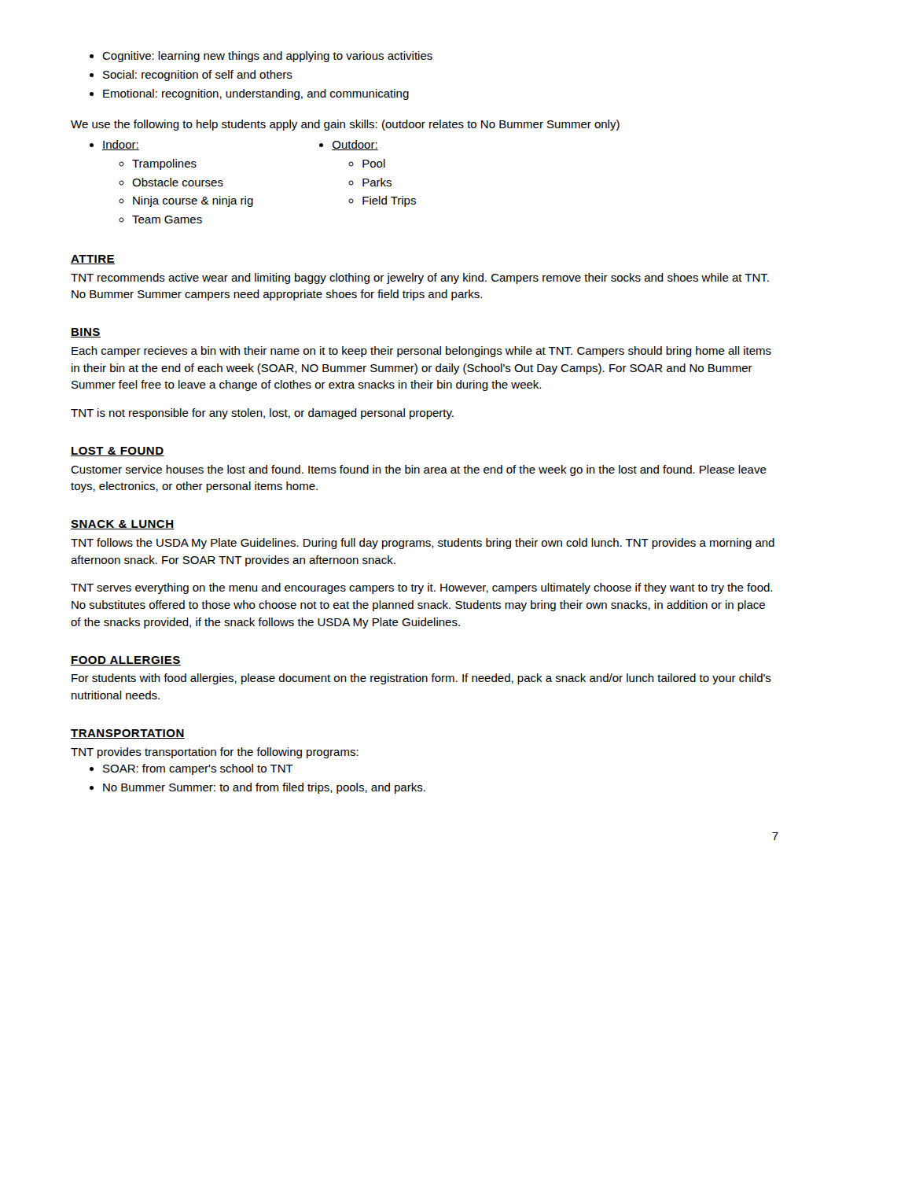Cognitive: learning new things and applying to various activities
Social: recognition of self and others
Emotional: recognition, understanding, and communicating
We use the following to help students apply and gain skills: (outdoor relates to No Bummer Summer only)
Indoor:
Trampolines
Obstacle courses
Ninja course & ninja rig
Team Games
Outdoor:
Pool
Parks
Field Trips
ATTIRE
TNT recommends active wear and limiting baggy clothing or jewelry of any kind. Campers remove their socks and shoes while at TNT. No Bummer Summer campers need appropriate shoes for field trips and parks.
BINS
Each camper recieves a bin with their name on it to keep their personal belongings while at TNT. Campers should bring home all items in their bin at the end of each week (SOAR, NO Bummer Summer) or daily (School's Out Day Camps). For SOAR and No Bummer Summer feel free to leave a change of clothes or extra snacks in their bin during the week.
TNT is not responsible for any stolen, lost, or damaged personal property.
LOST & FOUND
Customer service houses the lost and found. Items found in the bin area at the end of the week go in the lost and found. Please leave toys, electronics, or other personal items home.
SNACK & LUNCH
TNT follows the USDA My Plate Guidelines. During full day programs, students bring their own cold lunch. TNT provides a morning and afternoon snack. For SOAR TNT provides an afternoon snack.
TNT serves everything on the menu and encourages campers to try it. However, campers ultimately choose if they want to try the food. No substitutes offered to those who choose not to eat the planned snack. Students may bring their own snacks, in addition or in place of the snacks provided, if the snack follows the USDA My Plate Guidelines.
FOOD ALLERGIES
For students with food allergies, please document on the registration form. If needed, pack a snack and/or lunch tailored to your child's nutritional needs.
TRANSPORTATION
TNT provides transportation for the following programs:
SOAR: from camper's school to TNT
No Bummer Summer: to and from filed trips, pools, and parks.
7